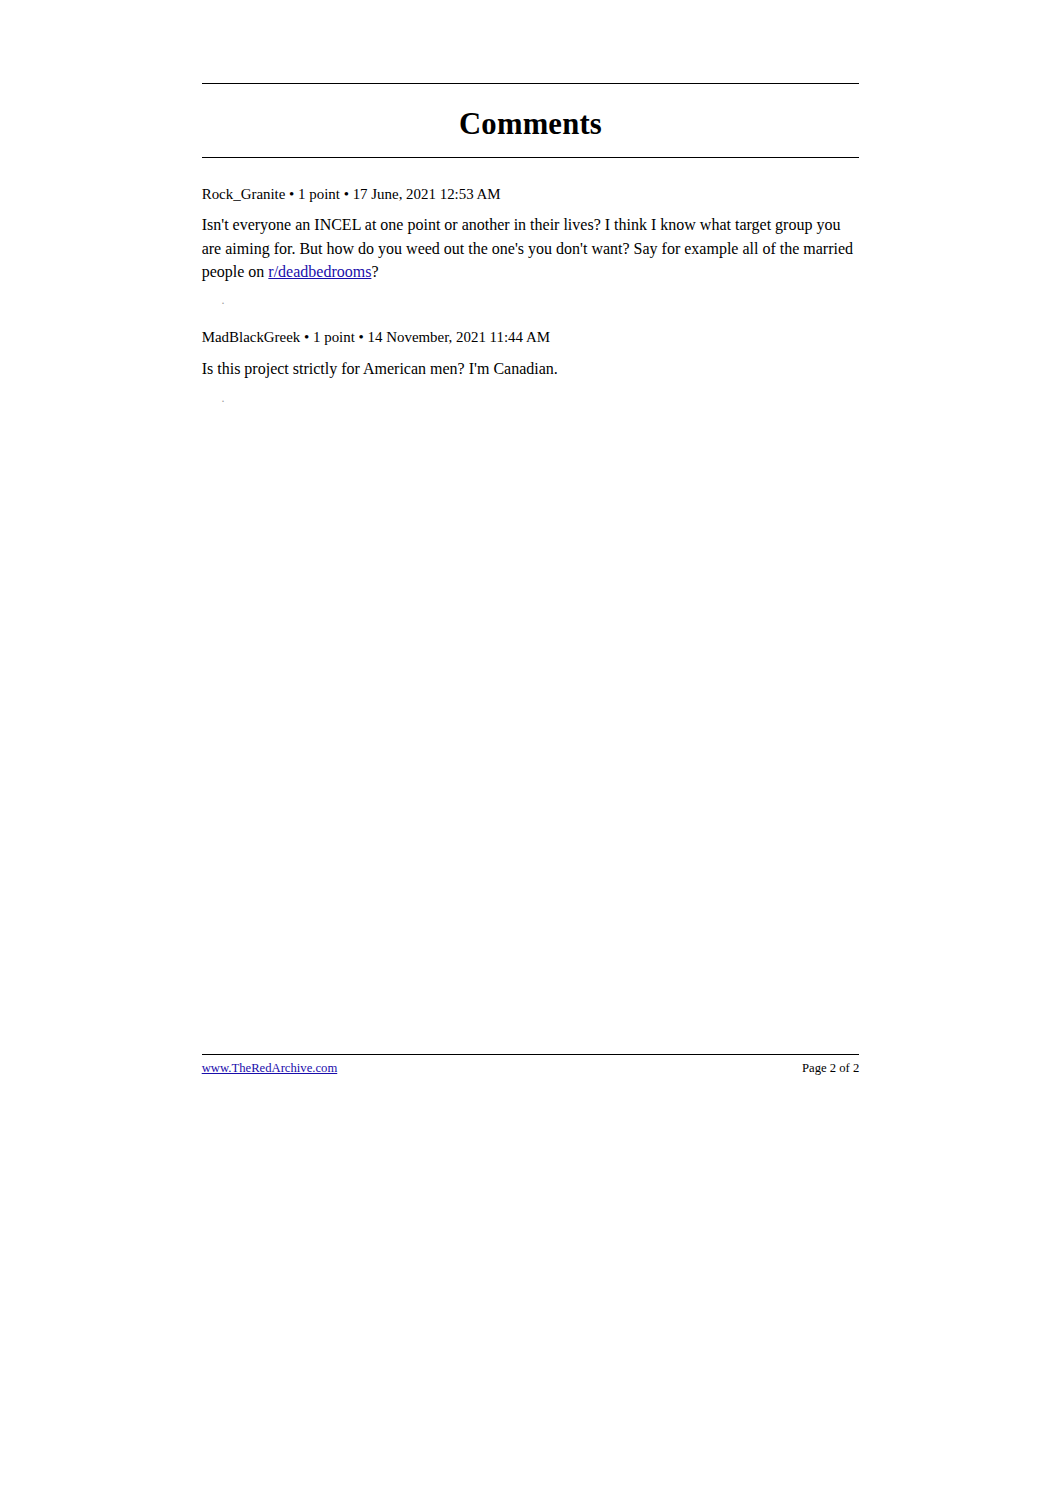Comments
Rock_Granite • 1 point • 17 June, 2021 12:53 AM
Isn't everyone an INCEL at one point or another in their lives? I think I know what target group you are aiming for. But how do you weed out the one's you don't want? Say for example all of the married people on r/deadbedrooms?
·
MadBlackGreek • 1 point • 14 November, 2021 11:44 AM
Is this project strictly for American men? I'm Canadian.
·
www.TheRedArchive.com Page 2 of 2